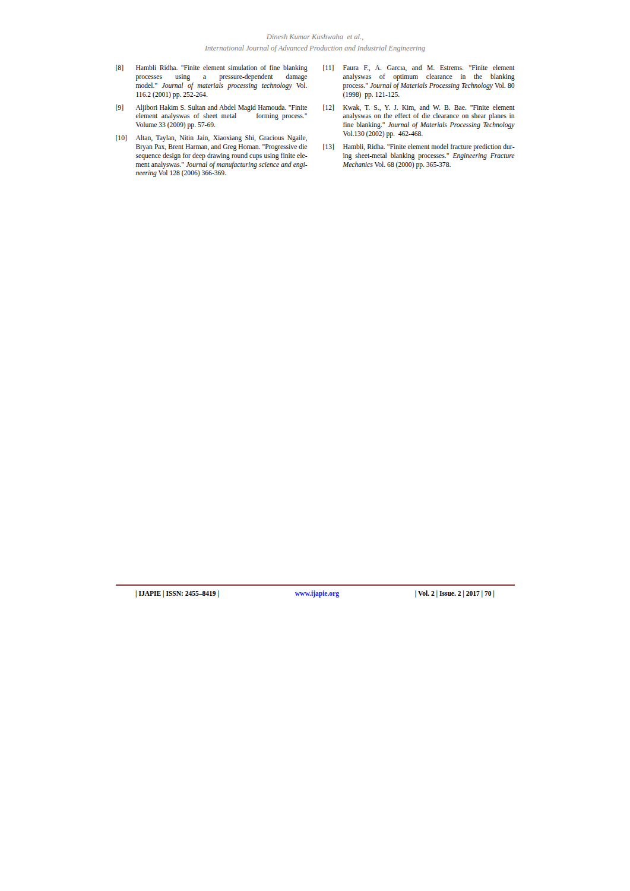Dinesh Kumar Kushwaha et al., International Journal of Advanced Production and Industrial Engineering
[8] Hambli Ridha. "Finite element simulation of fine blanking processes using a pressure-dependent damage model." Journal of materials processing technology Vol. 116.2 (2001) pp. 252-264.
[9] Aljibori Hakim S. Sultan and Abdel Magid Hamouda. "Finite element analyswas of sheet metal forming process." Volume 33 (2009) pp. 57-69.
[10] Altan, Taylan, Nitin Jain, Xiaoxiang Shi, Gracious Ngaile, Bryan Pax, Brent Harman, and Greg Homan. "Progressive die sequence design for deep drawing round cups using finite element analyswas." Journal of manufacturing science and engineering Vol 128 (2006) 366-369.
[11] Faura F., A. Garcıa, and M. Estrems. "Finite element analyswas of optimum clearance in the blanking process." Journal of Materials Processing Technology Vol. 80 (1998) pp. 121-125.
[12] Kwak, T. S., Y. J. Kim, and W. B. Bae. "Finite element analyswas on the effect of die clearance on shear planes in fine blanking." Journal of Materials Processing Technology Vol.130 (2002) pp. 462-468.
[13] Hambli, Ridha. "Finite element model fracture prediction during sheet-metal blanking processes." Engineering Fracture Mechanics Vol. 68 (2000) pp. 365-378.
| IJAPIE | ISSN: 2455–8419 | www.ijapie.org | Vol. 2 | Issue. 2 | 2017 | 70 |